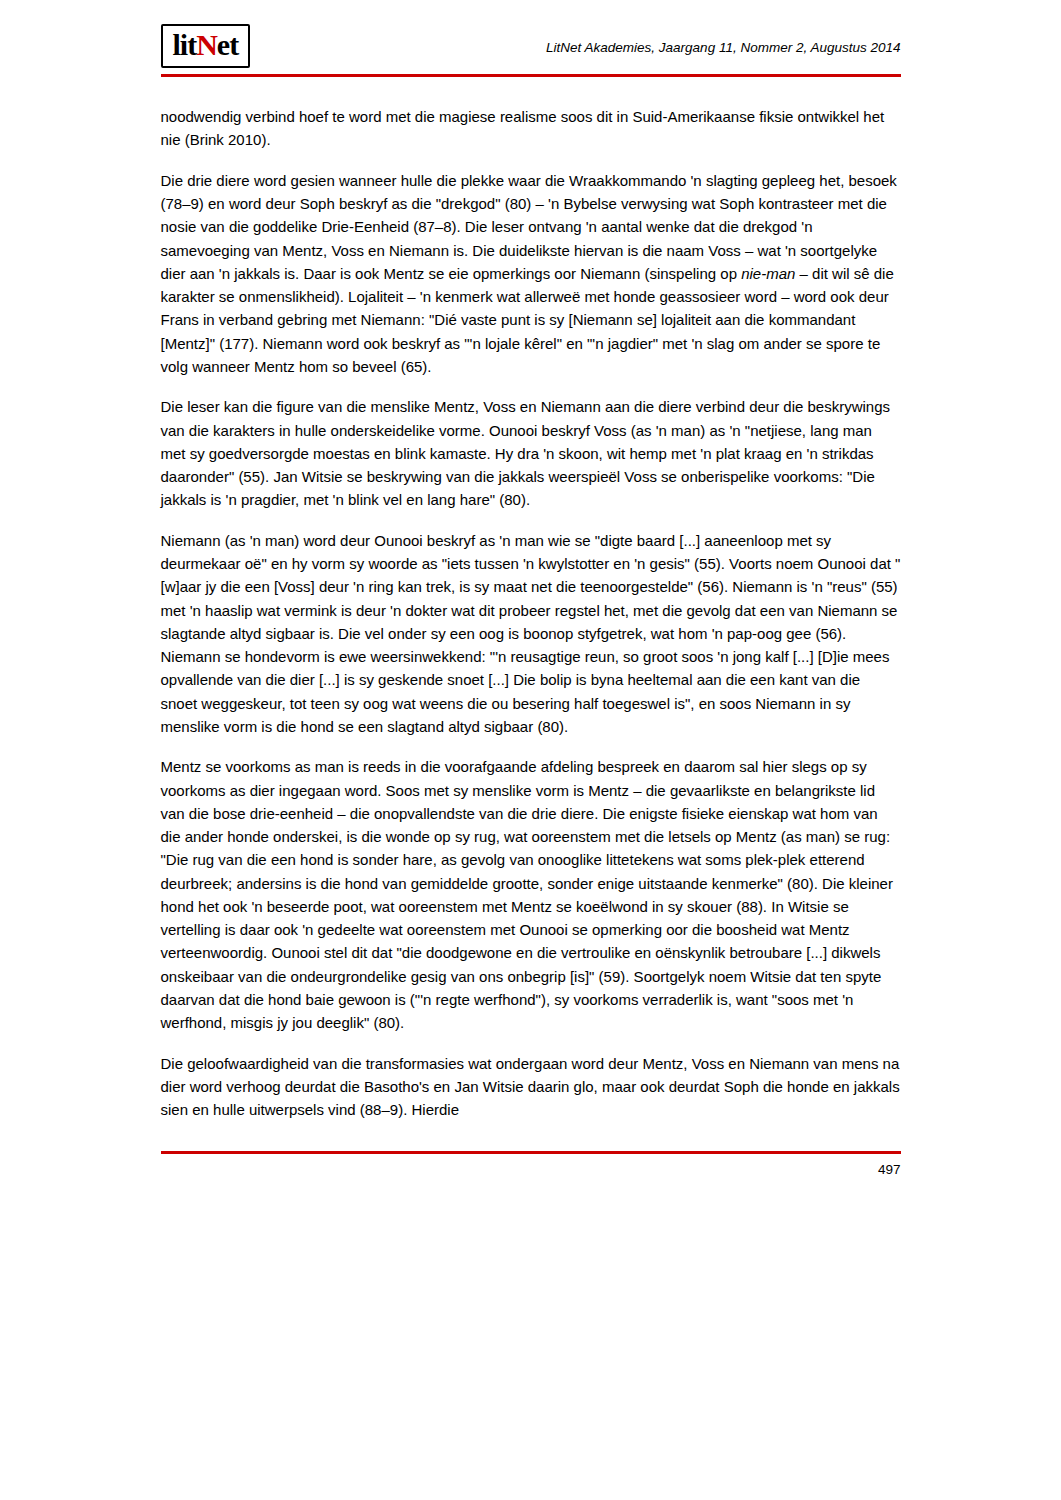litNet
LitNet Akademies, Jaargang 11, Nommer 2, Augustus 2014
noodwendig verbind hoef te word met die magiese realisme soos dit in Suid-Amerikaanse fiksie ontwikkel het nie (Brink 2010).
Die drie diere word gesien wanneer hulle die plekke waar die Wraakkommando 'n slagting gepleeg het, besoek (78–9) en word deur Soph beskryf as die "drekgod" (80) – 'n Bybelse verwysing wat Soph kontrasteer met die nosie van die goddelike Drie-Eenheid (87–8). Die leser ontvang 'n aantal wenke dat die drekgod 'n samevoeging van Mentz, Voss en Niemann is. Die duidelikste hiervan is die naam Voss – wat 'n soortgelyke dier aan 'n jakkals is. Daar is ook Mentz se eie opmerkings oor Niemann (sinspeling op nie-man – dit wil sê die karakter se onmenslikheid). Lojaliteit – 'n kenmerk wat allerweë met honde geassosieer word – word ook deur Frans in verband gebring met Niemann: "Dié vaste punt is sy [Niemann se] lojaliteit aan die kommandant [Mentz]" (177). Niemann word ook beskryf as "'n lojale kêrel" en "'n jagdier" met 'n slag om ander se spore te volg wanneer Mentz hom so beveel (65).
Die leser kan die figure van die menslike Mentz, Voss en Niemann aan die diere verbind deur die beskrywings van die karakters in hulle onderskeidelike vorme. Ounooi beskryf Voss (as 'n man) as 'n "netjiese, lang man met sy goedversorgde moestas en blink kamaste. Hy dra 'n skoon, wit hemp met 'n plat kraag en 'n strikdas daaronder" (55). Jan Witsie se beskrywing van die jakkals weerspieël Voss se onberispelike voorkoms: "Die jakkals is 'n pragdier, met 'n blink vel en lang hare" (80).
Niemann (as 'n man) word deur Ounooi beskryf as 'n man wie se "digte baard [...] aaneenloop met sy deurmekaar oë" en hy vorm sy woorde as "iets tussen 'n kwylstotter en 'n gesis" (55). Voorts noem Ounooi dat "[w]aar jy die een [Voss] deur 'n ring kan trek, is sy maat net die teenoorgestelde" (56). Niemann is 'n "reus" (55) met 'n haaslip wat vermink is deur 'n dokter wat dit probeer regstel het, met die gevolg dat een van Niemann se slagtande altyd sigbaar is. Die vel onder sy een oog is boonop styfgetrek, wat hom 'n pap-oog gee (56). Niemann se hondevorm is ewe weersinwekkend: "'n reusagtige reun, so groot soos 'n jong kalf [...] [D]ie mees opvallende van die dier [...] is sy geskende snoet [...] Die bolip is byna heeltemal aan die een kant van die snoet weggeskeur, tot teen sy oog wat weens die ou besering half toegeswel is", en soos Niemann in sy menslike vorm is die hond se een slagtand altyd sigbaar (80).
Mentz se voorkoms as man is reeds in die voorafgaande afdeling bespreek en daarom sal hier slegs op sy voorkoms as dier ingegaan word. Soos met sy menslike vorm is Mentz – die gevaarlikste en belangrikste lid van die bose drie-eenheid – die onopvallendste van die drie diere. Die enigste fisieke eienskap wat hom van die ander honde onderskei, is die wonde op sy rug, wat ooreenstem met die letsels op Mentz (as man) se rug: "Die rug van die een hond is sonder hare, as gevolg van onooglike littetekens wat soms plek-plek etterend deurbreek; andersins is die hond van gemiddelde grootte, sonder enige uitstaande kenmerke" (80). Die kleiner hond het ook 'n beseerde poot, wat ooreenstem met Mentz se koeëlwond in sy skouer (88). In Witsie se vertelling is daar ook 'n gedeelte wat ooreenstem met Ounooi se opmerking oor die boosheid wat Mentz verteenwoordig. Ounooi stel dit dat "die doodgewone en die vertroulike en oënskynlik betroubare [...] dikwels onskeibaar van die ondeurgrondelike gesig van ons onbegrip [is]" (59). Soortgelyk noem Witsie dat ten spyte daarvan dat die hond baie gewoon is ("'n regte werfhond"), sy voorkoms verraderlik is, want "soos met 'n werfhond, misgis jy jou deeglik" (80).
Die geloofwaardigheid van die transformasies wat ondergaan word deur Mentz, Voss en Niemann van mens na dier word verhoog deurdat die Basotho's en Jan Witsie daarin glo, maar ook deurdat Soph die honde en jakkals sien en hulle uitwerpsels vind (88–9). Hierdie
497